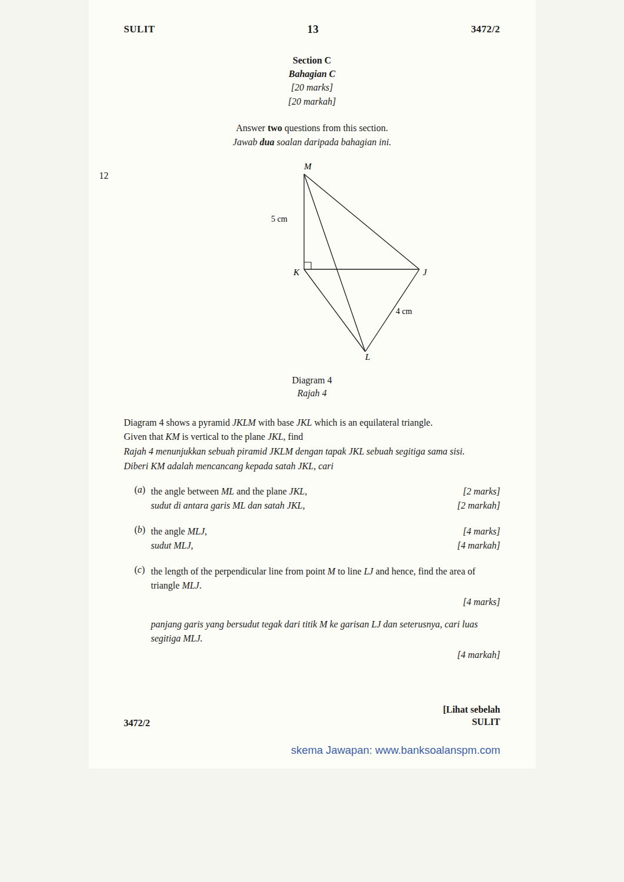SULIT
13
3472/2
Section C
Bahagian C
[20 marks]
[20 markah]
Answer two questions from this section.
Jawab dua soalan daripada bahagian ini.
12
M K J L 5 cm 4 cm
Diagram 4
Rajah 4
Diagram 4 shows a pyramid JKLM with base JKL which is an equilateral triangle.
Given that KM is vertical to the plane JKL, find
Rajah 4 menunjukkan sebuah piramid JKLM dengan tapak JKL sebuah segitiga sama sisi.
Diberi KM adalah mencancang kepada satah JKL, cari
(a)
the angle between ML and the plane JKL,
sudut di antara garis ML dan satah JKL,
[2 marks]
[2 markah]
(b)
the angle MLJ,
sudut MLJ,
[4 marks]
[4 markah]
(c)
the length of the perpendicular line from point M to line LJ and hence, find the area of triangle MLJ.
[4 marks]
panjang garis yang bersudut tegak dari titik M ke garisan LJ dan seterusnya, cari luas segitiga MLJ.
[4 markah]
3472/2
[Lihat sebelah
SULIT
skema Jawapan: www.banksoalanspm.com